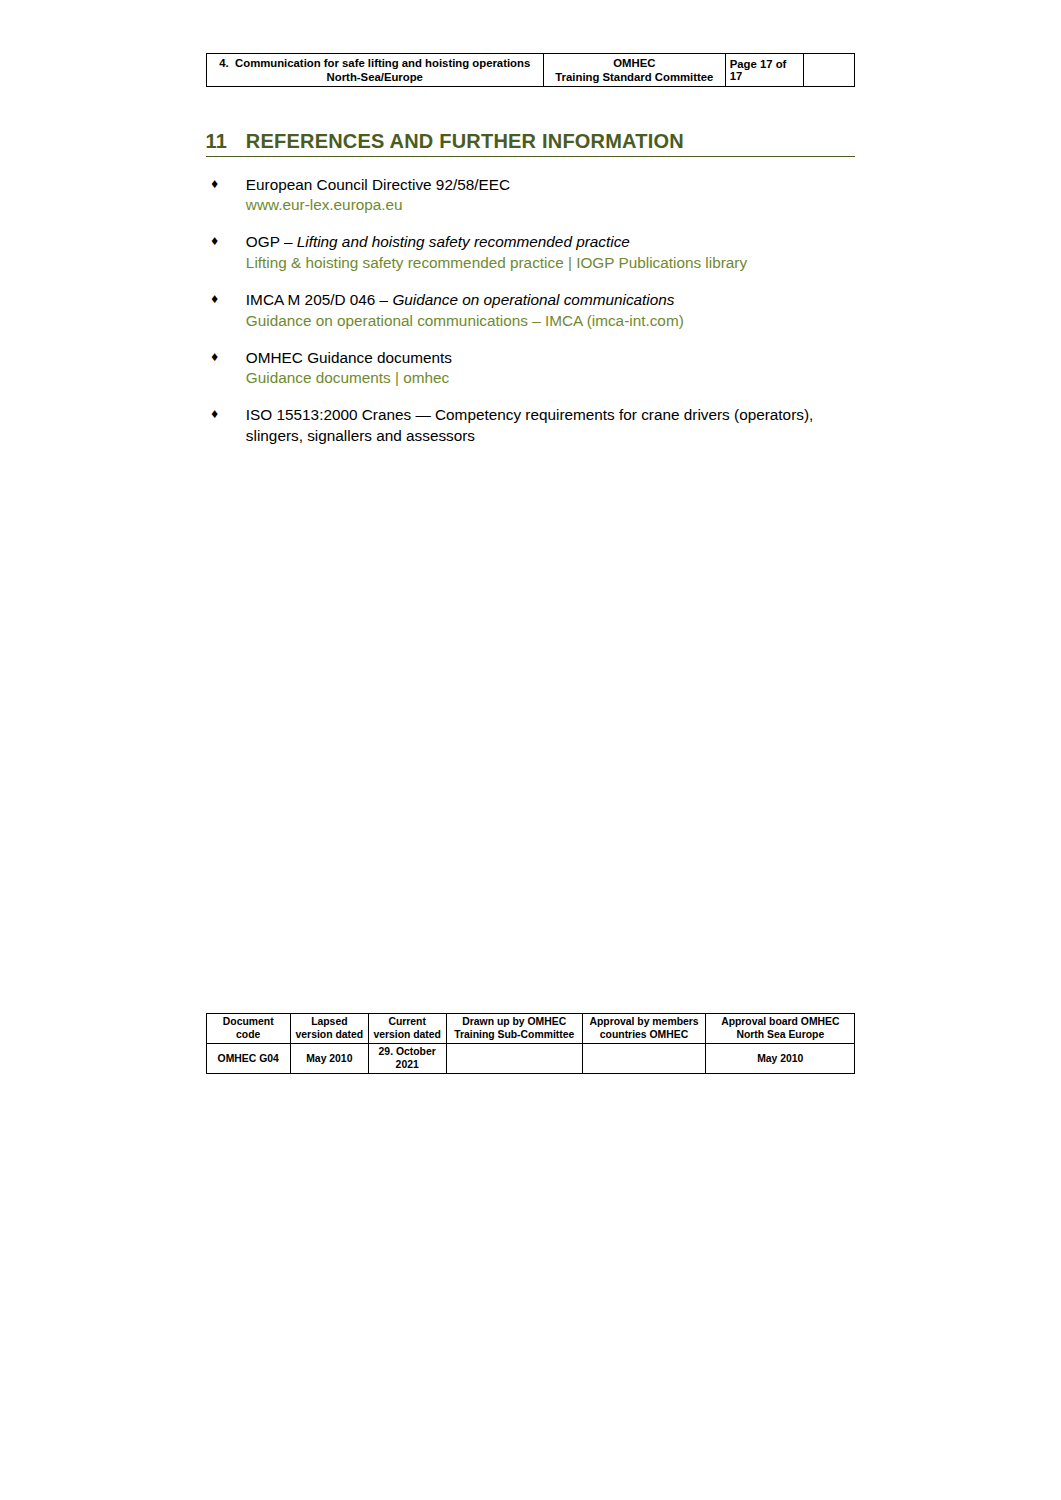| 4. Communication for safe lifting and hoisting operations North-Sea/Europe | OMHEC Training Standard Committee | Page 17 of 17 | |
11 REFERENCES AND FURTHER INFORMATION
European Council Directive 92/58/EEC
www.eur-lex.europa.eu
OGP – Lifting and hoisting safety recommended practice
Lifting & hoisting safety recommended practice | IOGP Publications library
IMCA M 205/D 046 – Guidance on operational communications
Guidance on operational communications – IMCA (imca-int.com)
OMHEC Guidance documents
Guidance documents | omhec
ISO 15513:2000 Cranes — Competency requirements for crane drivers (operators), slingers, signallers and assessors
| Document code | Lapsed version dated | Current version dated | Drawn up by OMHEC Training Sub-Committee | Approval by members countries OMHEC | Approval board OMHEC North Sea Europe |
| --- | --- | --- | --- | --- | --- |
| OMHEC G04 | May 2010 | 29. October 2021 | | | May 2010 |